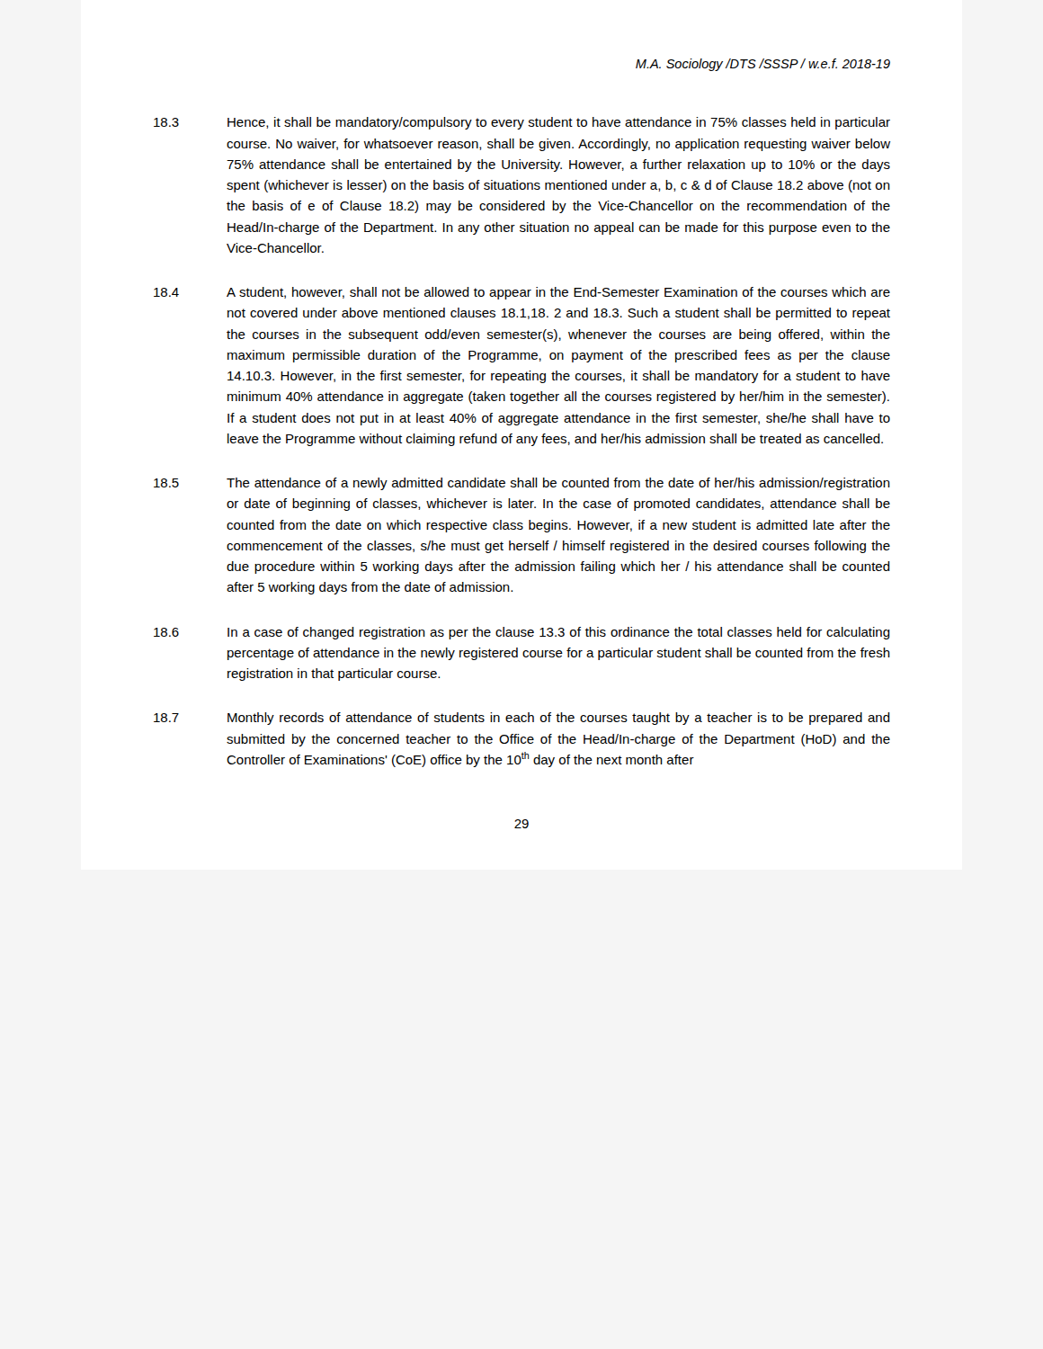M.A. Sociology /DTS /SSSP / w.e.f. 2018-19
18.3
Hence, it shall be mandatory/compulsory to every student to have attendance in 75% classes held in particular course. No waiver, for whatsoever reason, shall be given. Accordingly, no application requesting waiver below 75% attendance shall be entertained by the University. However, a further relaxation up to 10% or the days spent (whichever is lesser) on the basis of situations mentioned under a, b, c & d of Clause 18.2 above (not on the basis of e of Clause 18.2) may be considered by the Vice-Chancellor on the recommendation of the Head/In-charge of the Department. In any other situation no appeal can be made for this purpose even to the Vice-Chancellor.
18.4
A student, however, shall not be allowed to appear in the End-Semester Examination of the courses which are not covered under above mentioned clauses 18.1,18. 2 and 18.3. Such a student shall be permitted to repeat the courses in the subsequent odd/even semester(s), whenever the courses are being offered, within the maximum permissible duration of the Programme, on payment of the prescribed fees as per the clause 14.10.3. However, in the first semester, for repeating the courses, it shall be mandatory for a student to have minimum 40% attendance in aggregate (taken together all the courses registered by her/him in the semester). If a student does not put in at least 40% of aggregate attendance in the first semester, she/he shall have to leave the Programme without claiming refund of any fees, and her/his admission shall be treated as cancelled.
18.5
The attendance of a newly admitted candidate shall be counted from the date of her/his admission/registration or date of beginning of classes, whichever is later. In the case of promoted candidates, attendance shall be counted from the date on which respective class begins. However, if a new student is admitted late after the commencement of the classes, s/he must get herself / himself registered in the desired courses following the due procedure within 5 working days after the admission failing which her / his attendance shall be counted after 5 working days from the date of admission.
18.6
In a case of changed registration as per the clause 13.3 of this ordinance the total classes held for calculating percentage of attendance in the newly registered course for a particular student shall be counted from the fresh registration in that particular course.
18.7
Monthly records of attendance of students in each of the courses taught by a teacher is to be prepared and submitted by the concerned teacher to the Office of the Head/In-charge of the Department (HoD) and the Controller of Examinations' (CoE) office by the 10th day of the next month after
29